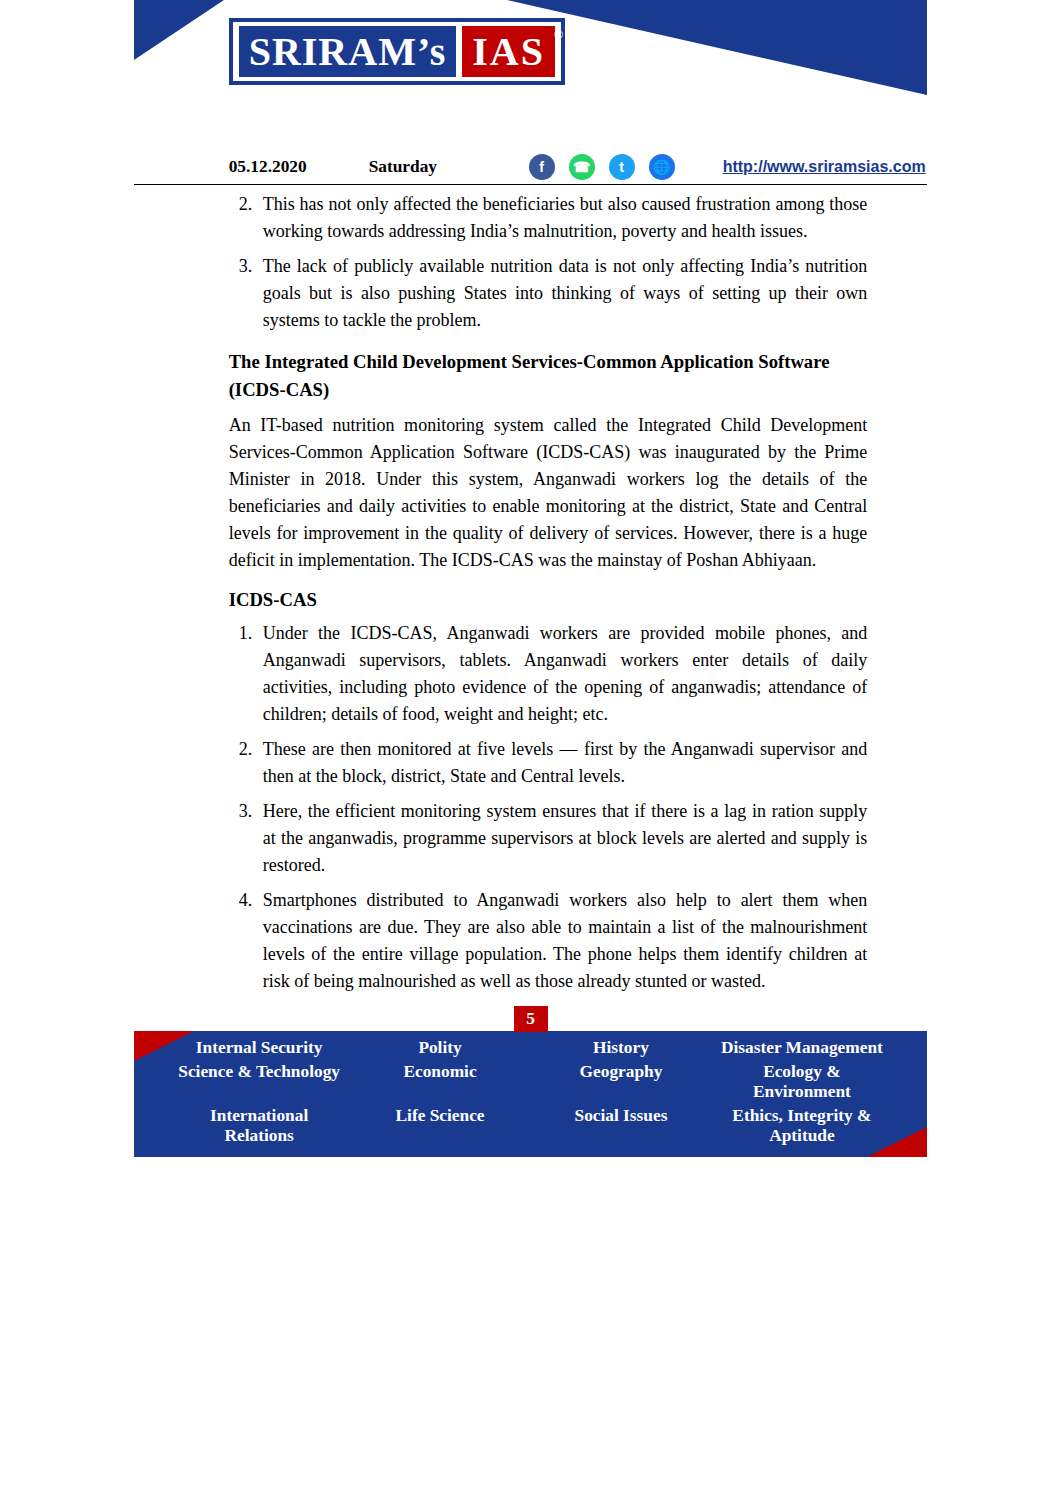SRIRAM’s IAS®
05.12.2020 Saturday f ☎ t 🌐 http://www.sriramsias.com
This has not only affected the beneficiaries but also caused frustration among those working towards addressing India’s malnutrition, poverty and health issues.
The lack of publicly available nutrition data is not only affecting India’s nutrition goals but is also pushing States into thinking of ways of setting up their own systems to tackle the problem.
The Integrated Child Development Services-Common Application Software (ICDS-CAS)
An IT-based nutrition monitoring system called the Integrated Child Development Services-Common Application Software (ICDS-CAS) was inaugurated by the Prime Minister in 2018. Under this system, Anganwadi workers log the details of the beneficiaries and daily activities to enable monitoring at the district, State and Central levels for improvement in the quality of delivery of services. However, there is a huge deficit in implementation. The ICDS-CAS was the mainstay of Poshan Abhiyaan.
ICDS-CAS
Under the ICDS-CAS, Anganwadi workers are provided mobile phones, and Anganwadi supervisors, tablets. Anganwadi workers enter details of daily activities, including photo evidence of the opening of anganwadis; attendance of children; details of food, weight and height; etc.
These are then monitored at five levels — first by the Anganwadi supervisor and then at the block, district, State and Central levels.
Here, the efficient monitoring system ensures that if there is a lag in ration supply at the anganwadis, programme supervisors at block levels are alerted and supply is restored.
Smartphones distributed to Anganwadi workers also help to alert them when vaccinations are due. They are also able to maintain a list of the malnourishment levels of the entire village population. The phone helps them identify children at risk of being malnourished as well as those already stunted or wasted.
5
Internal Security
Polity
History
Disaster Management
Science & Technology
Economic
Geography
Ecology & Environment
International Relations
Life Science
Social Issues
Ethics, Integrity & Aptitude